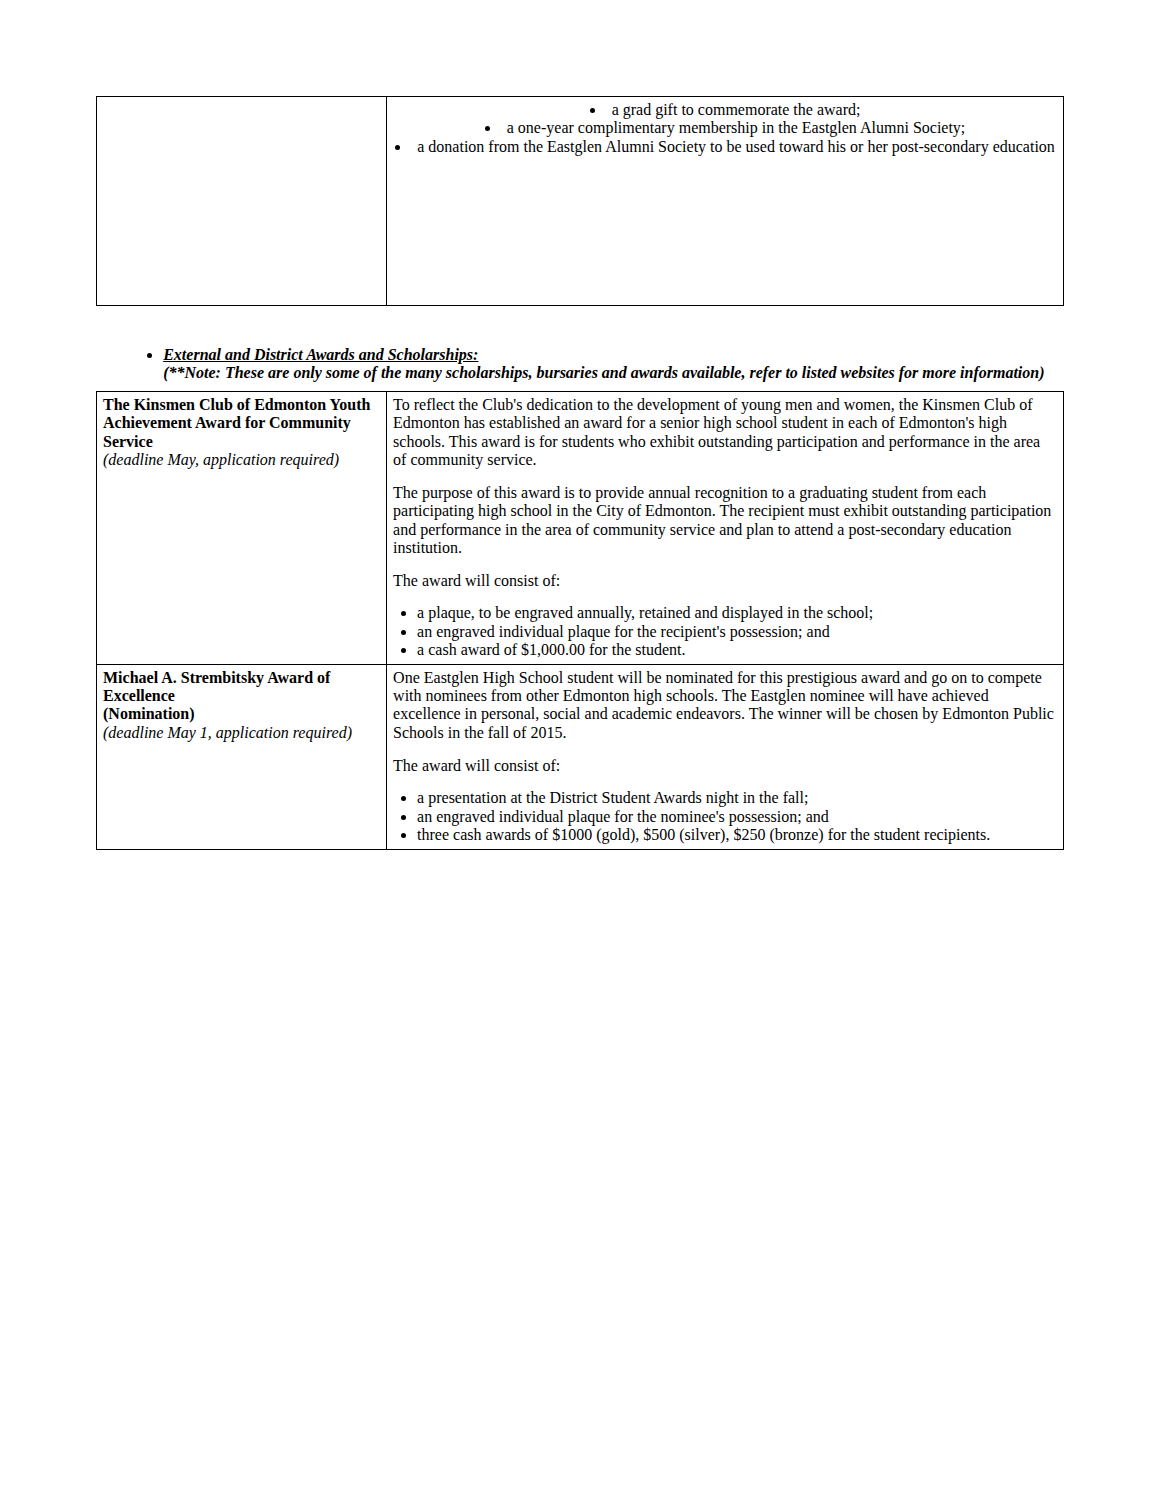| | a grad gift to commemorate the award; a one-year complimentary membership in the Eastglen Alumni Society; a donation from the Eastglen Alumni Society to be used toward his or her post-secondary education |
External and District Awards and Scholarships:
(**Note: These are only some of the many scholarships, bursaries and awards available, refer to listed websites for more information)
| The Kinsmen Club of Edmonton Youth Achievement Award for Community Service (deadline May, application required) | To reflect the Club's dedication to the development of young men and women, the Kinsmen Club of Edmonton has established an award for a senior high school student in each of Edmonton's high schools. This award is for students who exhibit outstanding participation and performance in the area of community service. The purpose of this award is to provide annual recognition to a graduating student from each participating high school in the City of Edmonton. The recipient must exhibit outstanding participation and performance in the area of community service and plan to attend a post-secondary education institution. The award will consist of: a plaque, to be engraved annually, retained and displayed in the school; an engraved individual plaque for the recipient's possession; and a cash award of $1,000.00 for the student. |
| Michael A. Strembitsky Award of Excellence (Nomination) (deadline May 1, application required) | One Eastglen High School student will be nominated for this prestigious award and go on to compete with nominees from other Edmonton high schools. The Eastglen nominee will have achieved excellence in personal, social and academic endeavors. The winner will be chosen by Edmonton Public Schools in the fall of 2015. The award will consist of: a presentation at the District Student Awards night in the fall; an engraved individual plaque for the nominee's possession; and three cash awards of $1000 (gold), $500 (silver), $250 (bronze) for the student recipients. |